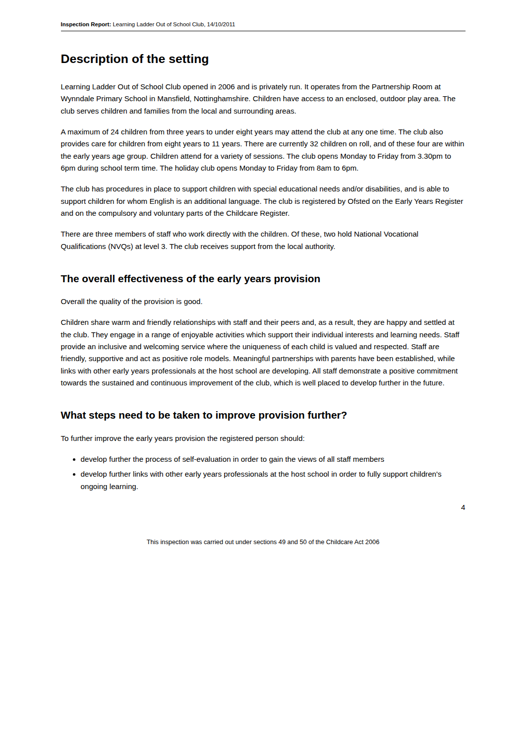Inspection Report: Learning Ladder Out of School Club, 14/10/2011
Description of the setting
Learning Ladder Out of School Club opened in 2006 and is privately run. It operates from the Partnership Room at Wynndale Primary School in Mansfield, Nottinghamshire. Children have access to an enclosed, outdoor play area. The club serves children and families from the local and surrounding areas.
A maximum of 24 children from three years to under eight years may attend the club at any one time. The club also provides care for children from eight years to 11 years. There are currently 32 children on roll, and of these four are within the early years age group. Children attend for a variety of sessions. The club opens Monday to Friday from 3.30pm to 6pm during school term time. The holiday club opens Monday to Friday from 8am to 6pm.
The club has procedures in place to support children with special educational needs and/or disabilities, and is able to support children for whom English is an additional language. The club is registered by Ofsted on the Early Years Register and on the compulsory and voluntary parts of the Childcare Register.
There are three members of staff who work directly with the children. Of these, two hold National Vocational Qualifications (NVQs) at level 3. The club receives support from the local authority.
The overall effectiveness of the early years provision
Overall the quality of the provision is good.
Children share warm and friendly relationships with staff and their peers and, as a result, they are happy and settled at the club. They engage in a range of enjoyable activities which support their individual interests and learning needs. Staff provide an inclusive and welcoming service where the uniqueness of each child is valued and respected. Staff are friendly, supportive and act as positive role models. Meaningful partnerships with parents have been established, while links with other early years professionals at the host school are developing. All staff demonstrate a positive commitment towards the sustained and continuous improvement of the club, which is well placed to develop further in the future.
What steps need to be taken to improve provision further?
To further improve the early years provision the registered person should:
develop further the process of self-evaluation in order to gain the views of all staff members
develop further links with other early years professionals at the host school in order to fully support children's ongoing learning.
4
This inspection was carried out under sections 49 and 50 of the Childcare Act 2006